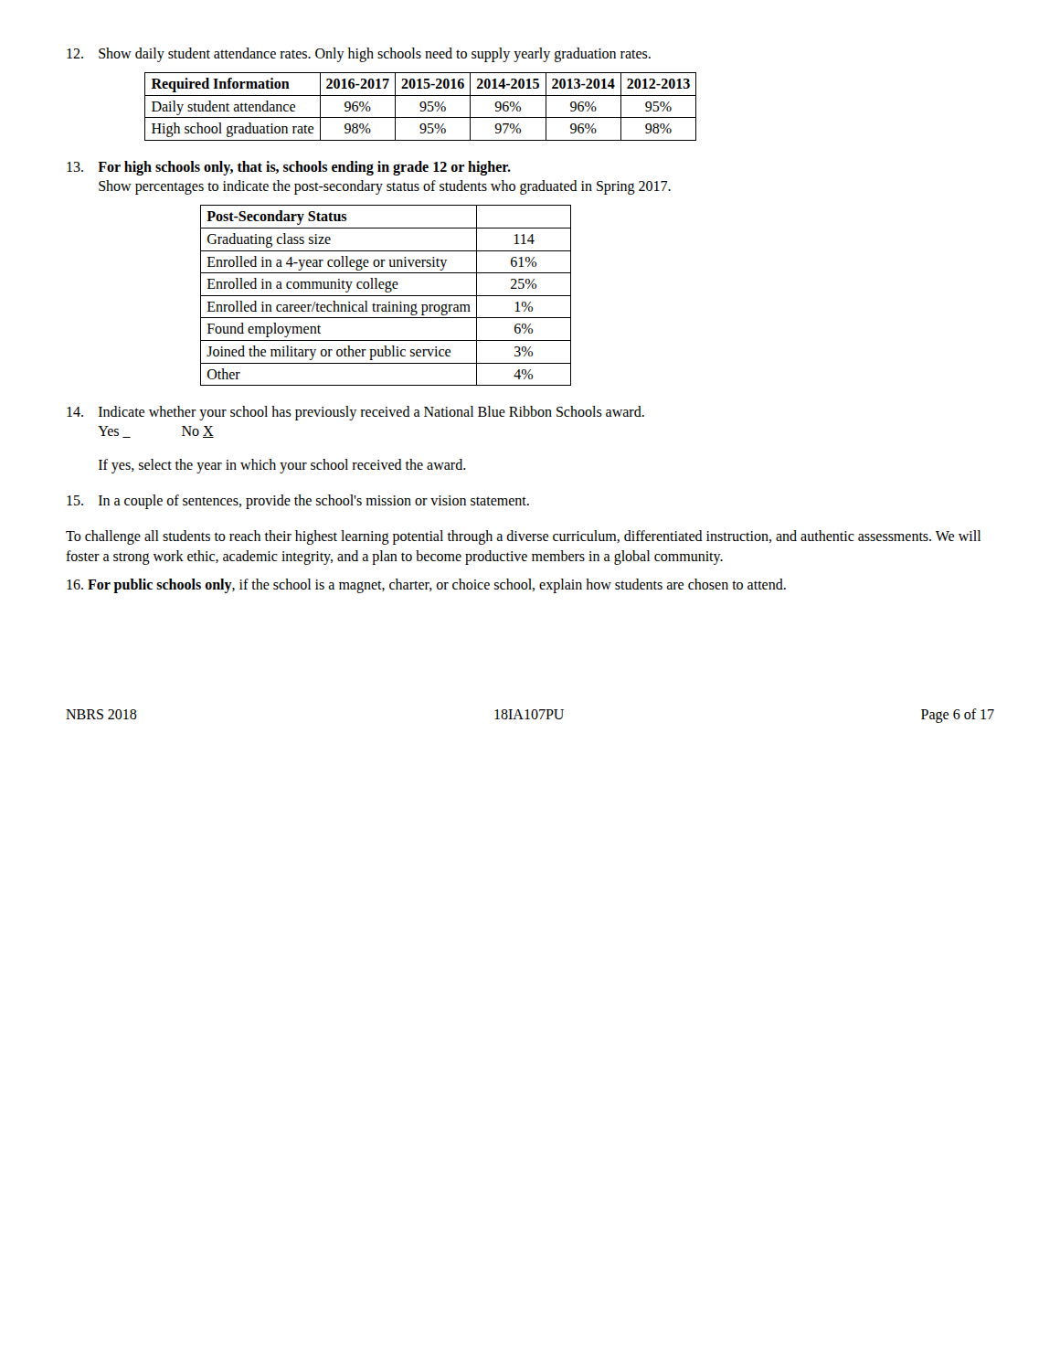12. Show daily student attendance rates. Only high schools need to supply yearly graduation rates.
| Required Information | 2016-2017 | 2015-2016 | 2014-2015 | 2013-2014 | 2012-2013 |
| --- | --- | --- | --- | --- | --- |
| Daily student attendance | 96% | 95% | 96% | 96% | 95% |
| High school graduation rate | 98% | 95% | 97% | 96% | 98% |
13. For high schools only, that is, schools ending in grade 12 or higher.
Show percentages to indicate the post-secondary status of students who graduated in Spring 2017.
| Post-Secondary Status | |
| --- | --- |
| Graduating class size | 114 |
| Enrolled in a 4-year college or university | 61% |
| Enrolled in a community college | 25% |
| Enrolled in career/technical training program | 1% |
| Found employment | 6% |
| Joined the military or other public service | 3% |
| Other | 4% |
14. Indicate whether your school has previously received a National Blue Ribbon Schools award.
Yes No X
If yes, select the year in which your school received the award.
15. In a couple of sentences, provide the school's mission or vision statement.
To challenge all students to reach their highest learning potential through a diverse curriculum, differentiated instruction, and authentic assessments. We will foster a strong work ethic, academic integrity, and a plan to become productive members in a global community.
16. For public schools only, if the school is a magnet, charter, or choice school, explain how students are chosen to attend.
NBRS 2018 18IA107PU Page 6 of 17